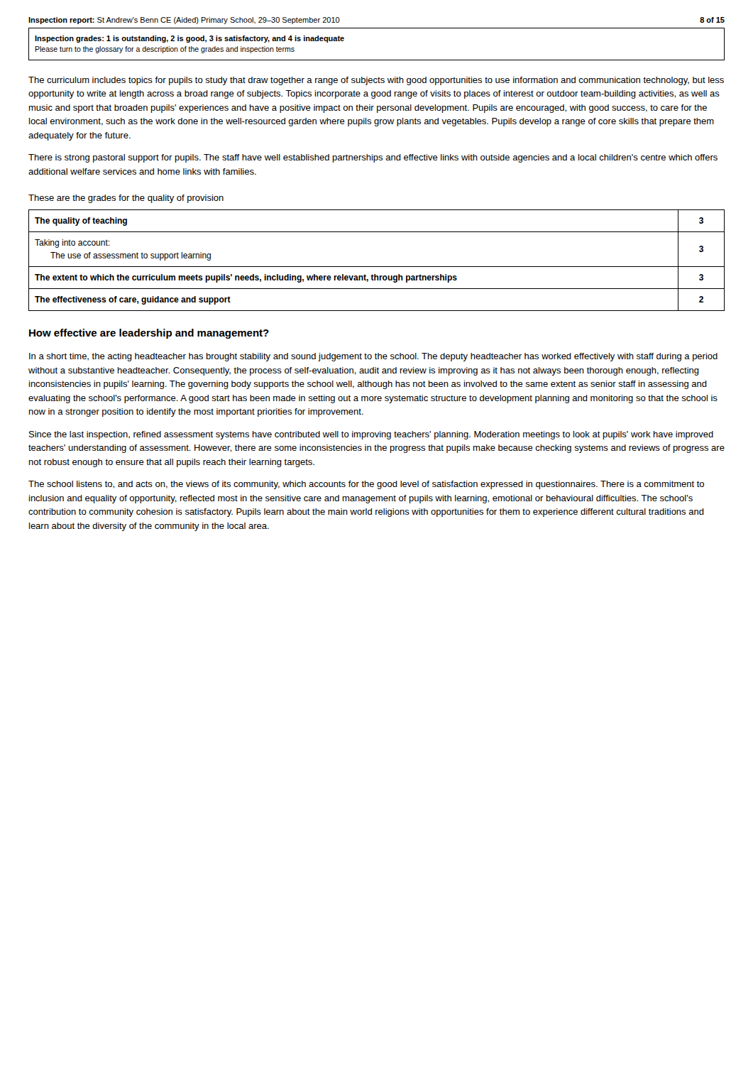Inspection report: St Andrew's Benn CE (Aided) Primary School, 29–30 September 2010
8 of 15
Inspection grades: 1 is outstanding, 2 is good, 3 is satisfactory, and 4 is inadequate
Please turn to the glossary for a description of the grades and inspection terms
The curriculum includes topics for pupils to study that draw together a range of subjects with good opportunities to use information and communication technology, but less opportunity to write at length across a broad range of subjects. Topics incorporate a good range of visits to places of interest or outdoor team-building activities, as well as music and sport that broaden pupils' experiences and have a positive impact on their personal development. Pupils are encouraged, with good success, to care for the local environment, such as the work done in the well-resourced garden where pupils grow plants and vegetables. Pupils develop a range of core skills that prepare them adequately for the future.
There is strong pastoral support for pupils. The staff have well established partnerships and effective links with outside agencies and a local children's centre which offers additional welfare services and home links with families.
These are the grades for the quality of provision
| The quality of teaching | 3 |
| Taking into account: The use of assessment to support learning | 3 |
| The extent to which the curriculum meets pupils' needs, including, where relevant, through partnerships | 3 |
| The effectiveness of care, guidance and support | 2 |
How effective are leadership and management?
In a short time, the acting headteacher has brought stability and sound judgement to the school. The deputy headteacher has worked effectively with staff during a period without a substantive headteacher. Consequently, the process of self-evaluation, audit and review is improving as it has not always been thorough enough, reflecting inconsistencies in pupils' learning. The governing body supports the school well, although has not been as involved to the same extent as senior staff in assessing and evaluating the school's performance. A good start has been made in setting out a more systematic structure to development planning and monitoring so that the school is now in a stronger position to identify the most important priorities for improvement.
Since the last inspection, refined assessment systems have contributed well to improving teachers' planning. Moderation meetings to look at pupils' work have improved teachers' understanding of assessment. However, there are some inconsistencies in the progress that pupils make because checking systems and reviews of progress are not robust enough to ensure that all pupils reach their learning targets.
The school listens to, and acts on, the views of its community, which accounts for the good level of satisfaction expressed in questionnaires. There is a commitment to inclusion and equality of opportunity, reflected most in the sensitive care and management of pupils with learning, emotional or behavioural difficulties. The school's contribution to community cohesion is satisfactory. Pupils learn about the main world religions with opportunities for them to experience different cultural traditions and learn about the diversity of the community in the local area.